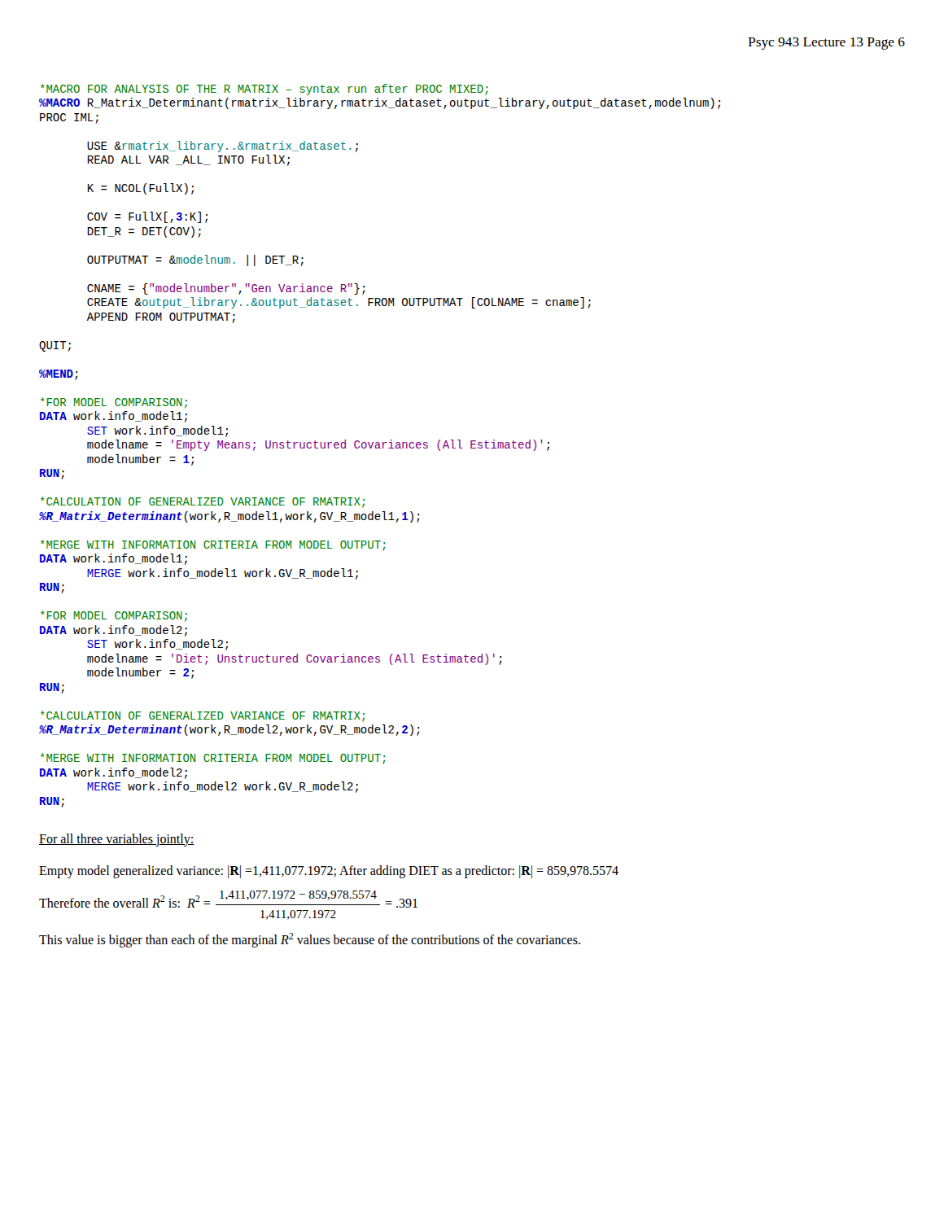Psyc 943 Lecture 13 Page 6
*MACRO FOR ANALYSIS OF THE R MATRIX – syntax run after PROC MIXED;
%MACRO R_Matrix_Determinant(rmatrix_library,rmatrix_dataset,output_library,output_dataset,modelnum);
PROC IML;

       USE &rmatrix_library..&rmatrix_dataset.;
       READ ALL VAR _ALL_ INTO FullX;

       K = NCOL(FullX);

       COV = FullX[, 3:K];
       DET_R = DET(COV);

       OUTPUTMAT = &modelnum. || DET_R;

       CNAME = {"modelnumber","Gen Variance R"};
       CREATE &output_library..&output_dataset. FROM OUTPUTMAT [COLNAME = cname];
       APPEND FROM OUTPUTMAT;

QUIT;

%MEND;

*FOR MODEL COMPARISON;
DATA work.info_model1;
       SET work.info_model1;
       modelname = 'Empty Means; Unstructured Covariances (All Estimated)';
       modelnumber = 1;
RUN;

*CALCULATION OF GENERALIZED VARIANCE OF RMATRIX;
%R_Matrix_Determinant(work,R_model1,work,GV_R_model1, 1);

*MERGE WITH INFORMATION CRITERIA FROM MODEL OUTPUT;
DATA work.info_model1;
       MERGE work.info_model1 work.GV_R_model1;
RUN;

*FOR MODEL COMPARISON;
DATA work.info_model2;
       SET work.info_model2;
       modelname = 'Diet; Unstructured Covariances (All Estimated)';
       modelnumber = 2;
RUN;

*CALCULATION OF GENERALIZED VARIANCE OF RMATRIX;
%R_Matrix_Determinant(work,R_model2,work,GV_R_model2, 2);

*MERGE WITH INFORMATION CRITERIA FROM MODEL OUTPUT;
DATA work.info_model2;
       MERGE work.info_model2 work.GV_R_model2;
RUN;
For all three variables jointly:
Empty model generalized variance: |R| =1,411,077.1972; After adding DIET as a predictor: |R| = 859,978.5574
Therefore the overall R2 is: R2 = 1,411,077.1972 − 859,978.5574 1,411,077.1972 = .391
This value is bigger than each of the marginal R2 values because of the contributions of the covariances.